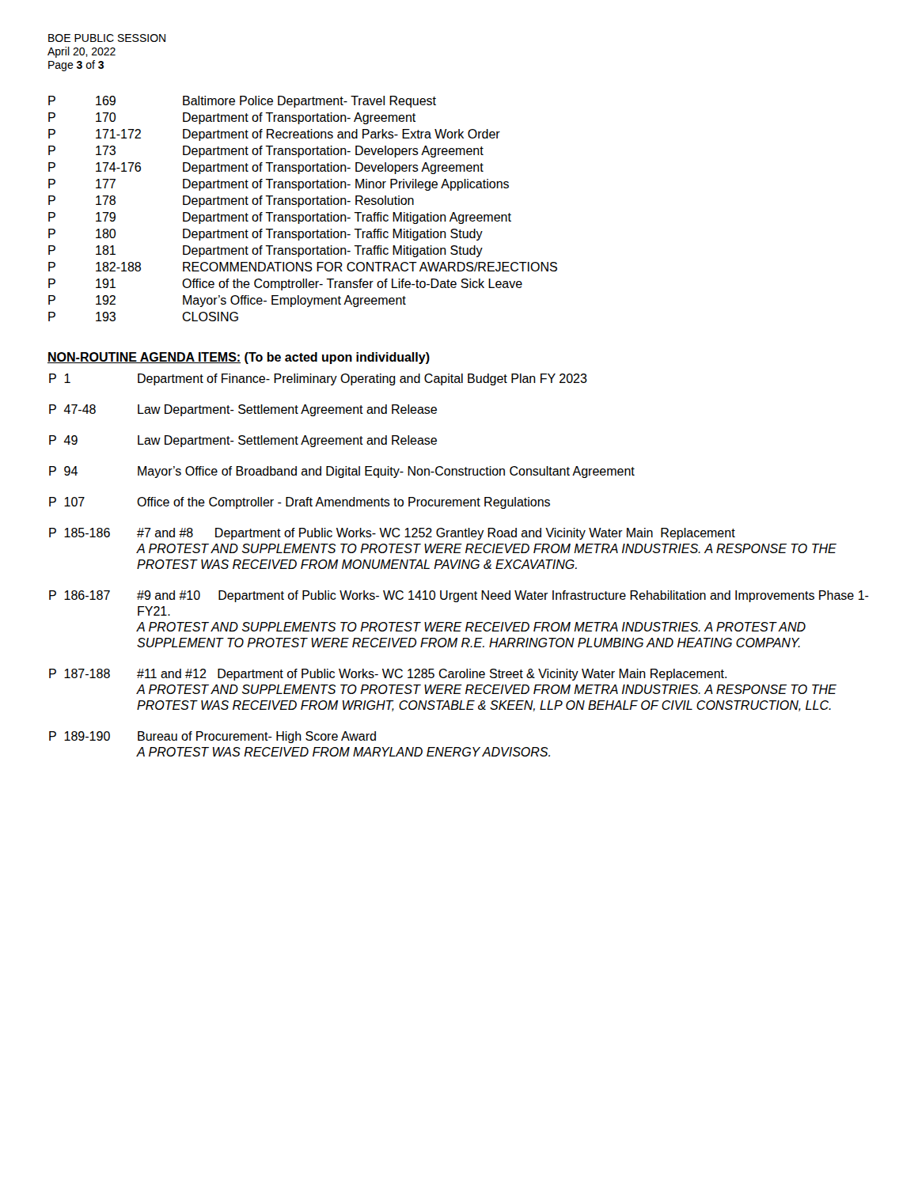BOE PUBLIC SESSION
April 20, 2022
Page 3 of 3
| P | 169 | Baltimore Police Department- Travel Request |
| P | 170 | Department of Transportation- Agreement |
| P | 171-172 | Department of Recreations and Parks- Extra Work Order |
| P | 173 | Department of Transportation- Developers Agreement |
| P | 174-176 | Department of Transportation- Developers Agreement |
| P | 177 | Department of Transportation- Minor Privilege Applications |
| P | 178 | Department of Transportation- Resolution |
| P | 179 | Department of Transportation- Traffic Mitigation Agreement |
| P | 180 | Department of Transportation- Traffic Mitigation Study |
| P | 181 | Department of Transportation- Traffic Mitigation Study |
| P | 182-188 | RECOMMENDATIONS FOR CONTRACT AWARDS/REJECTIONS |
| P | 191 | Office of the Comptroller- Transfer of Life-to-Date Sick Leave |
| P | 192 | Mayor’s Office- Employment Agreement |
| P | 193 | CLOSING |
NON-ROUTINE AGENDA ITEMS: (To be acted upon individually)
| P 1 | Department of Finance- Preliminary Operating and Capital Budget Plan FY 2023 |
| P 47-48 | Law Department- Settlement Agreement and Release |
| P 49 | Law Department- Settlement Agreement and Release |
| P 94 | Mayor’s Office of Broadband and Digital Equity- Non-Construction Consultant Agreement |
| P 107 | Office of the Comptroller - Draft Amendments to Procurement Regulations |
| P 185-186 | #7 and #8 Department of Public Works- WC 1252 Grantley Road and Vicinity Water Main Replacement A PROTEST AND SUPPLEMENTS TO PROTEST WERE RECIEVED FROM METRA INDUSTRIES. A RESPONSE TO THE PROTEST WAS RECEIVED FROM MONUMENTAL PAVING & EXCAVATING. |
| P 186-187 | #9 and #10 Department of Public Works- WC 1410 Urgent Need Water Infrastructure Rehabilitation and Improvements Phase 1- FY21. A PROTEST AND SUPPLEMENTS TO PROTEST WERE RECEIVED FROM METRA INDUSTRIES. A PROTEST AND SUPPLEMENT TO PROTEST WERE RECEIVED FROM R.E. HARRINGTON PLUMBING AND HEATING COMPANY. |
| P 187-188 | #11 and #12 Department of Public Works- WC 1285 Caroline Street & Vicinity Water Main Replacement. A PROTEST AND SUPPLEMENTS TO PROTEST WERE RECEIVED FROM METRA INDUSTRIES. A RESPONSE TO THE PROTEST WAS RECEIVED FROM WRIGHT, CONSTABLE & SKEEN, LLP ON BEHALF OF CIVIL CONSTRUCTION, LLC. |
| P 189-190 | Bureau of Procurement- High Score Award A PROTEST WAS RECEIVED FROM MARYLAND ENERGY ADVISORS. |